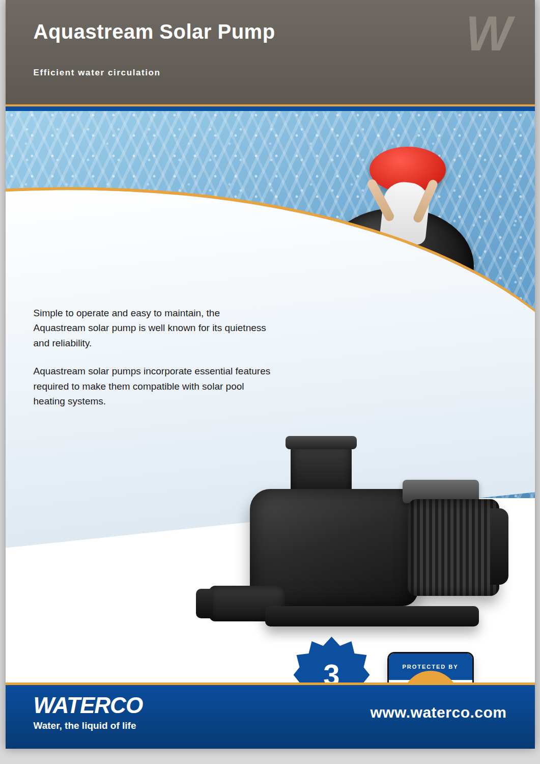Aquastream Solar Pump
Efficient water circulation
W
Simple to operate and easy to maintain, the Aquastream solar pump is well known for its quietness and reliability.
Aquastream solar pumps incorporate essential features required to make them compatible with solar pool heating systems.
3 YEAR WARRANTY *conditions apply
PROTECTED BY
SECONDARY SEAL
WATERCO Water, the liquid of life
www.waterco.com